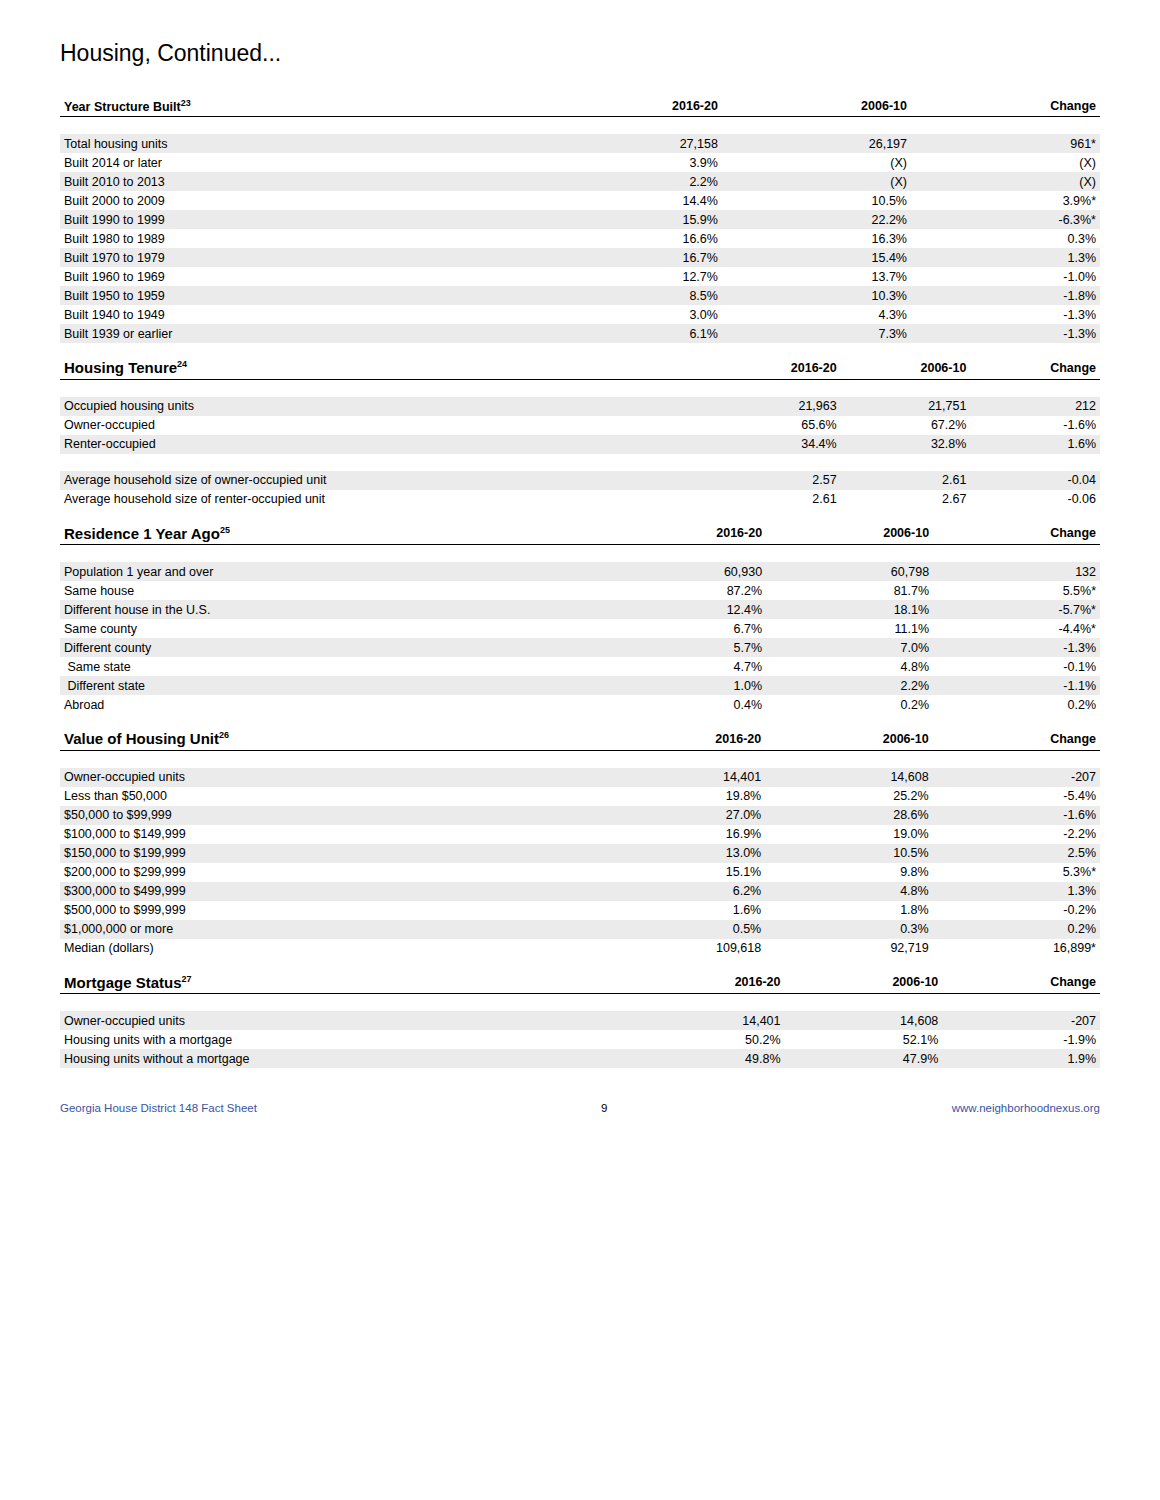Housing, Continued...
Housing data tables
| Year Structure Built 23 | 2016-20 | 2006-10 | Change |
| --- | --- | --- | --- |
| Total housing units | 27,158 | 26,197 | 961* |
| Built 2014 or later | 3.9% | (X) | (X) |
| Built 2010 to 2013 | 2.2% | (X) | (X) |
| Built 2000 to 2009 | 14.4% | 10.5% | 3.9%* |
| Built 1990 to 1999 | 15.9% | 22.2% | -6.3%* |
| Built 1980 to 1989 | 16.6% | 16.3% | 0.3% |
| Built 1970 to 1979 | 16.7% | 15.4% | 1.3% |
| Built 1960 to 1969 | 12.7% | 13.7% | -1.0% |
| Built 1950 to 1959 | 8.5% | 10.3% | -1.8% |
| Built 1940 to 1949 | 3.0% | 4.3% | -1.3% |
| Built 1939 or earlier | 6.1% | 7.3% | -1.3% |
| Housing Tenure 24 | 2016-20 | 2006-10 | Change |
| --- | --- | --- | --- |
| Occupied housing units | 21,963 | 21,751 | 212 |
| Owner-occupied | 65.6% | 67.2% | -1.6% |
| Renter-occupied | 34.4% | 32.8% | 1.6% |
| Average household size of owner-occupied unit | 2.57 | 2.61 | -0.04 |
| Average household size of renter-occupied unit | 2.61 | 2.67 | -0.06 |
| Residence 1 Year Ago 25 | 2016-20 | 2006-10 | Change |
| --- | --- | --- | --- |
| Population 1 year and over | 60,930 | 60,798 | 132 |
| Same house | 87.2% | 81.7% | 5.5%* |
| Different house in the U.S. | 12.4% | 18.1% | -5.7%* |
| Same county | 6.7% | 11.1% | -4.4%* |
| Different county | 5.7% | 7.0% | -1.3% |
| Same state | 4.7% | 4.8% | -0.1% |
| Different state | 1.0% | 2.2% | -1.1% |
| Abroad | 0.4% | 0.2% | 0.2% |
| Value of Housing Unit 26 | 2016-20 | 2006-10 | Change |
| --- | --- | --- | --- |
| Owner-occupied units | 14,401 | 14,608 | -207 |
| Less than $50,000 | 19.8% | 25.2% | -5.4% |
| $50,000 to $99,999 | 27.0% | 28.6% | -1.6% |
| $100,000 to $149,999 | 16.9% | 19.0% | -2.2% |
| $150,000 to $199,999 | 13.0% | 10.5% | 2.5% |
| $200,000 to $299,999 | 15.1% | 9.8% | 5.3%* |
| $300,000 to $499,999 | 6.2% | 4.8% | 1.3% |
| $500,000 to $999,999 | 1.6% | 1.8% | -0.2% |
| $1,000,000 or more | 0.5% | 0.3% | 0.2% |
| Median (dollars) | 109,618 | 92,719 | 16,899* |
| Mortgage Status 27 | 2016-20 | 2006-10 | Change |
| --- | --- | --- | --- |
| Owner-occupied units | 14,401 | 14,608 | -207 |
| Housing units with a mortgage | 50.2% | 52.1% | -1.9% |
| Housing units without a mortgage | 49.8% | 47.9% | 1.9% |
Georgia House District 148 Fact Sheet 9 www.neighborhoodnexus.org